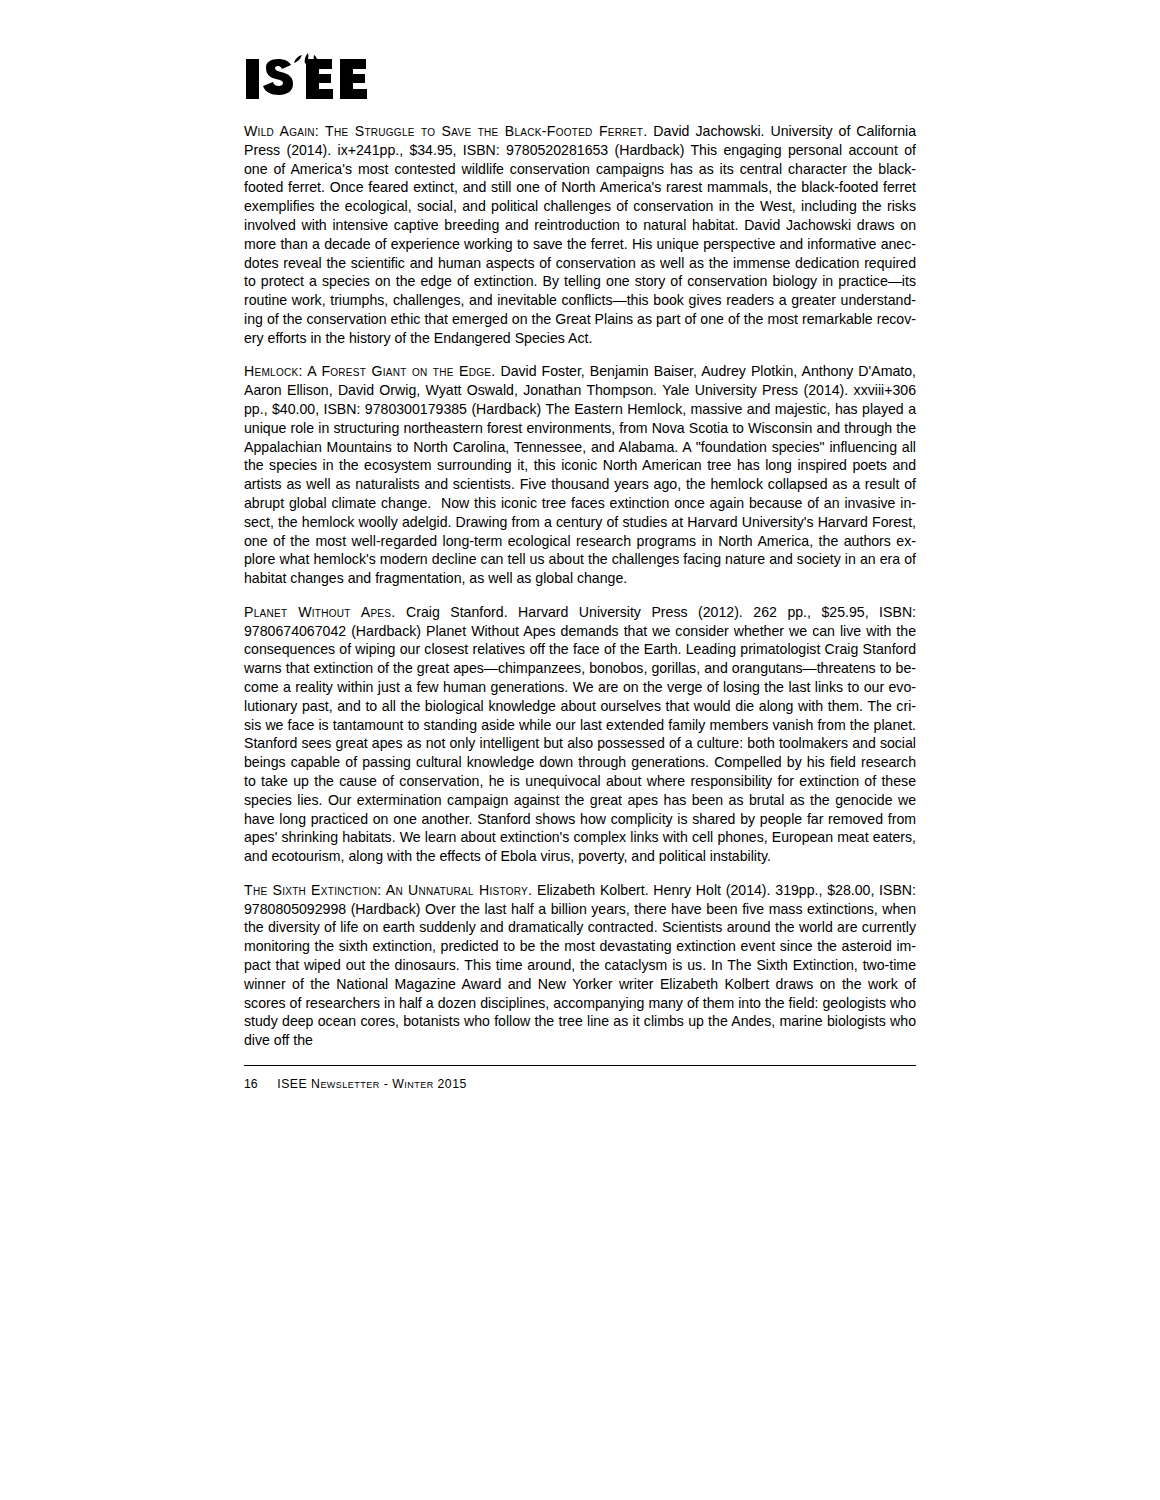Wild Again: The Struggle to Save the Black-Footed Ferret. David Jachowski. University of California Press (2014). ix+241pp., $34.95, ISBN: 9780520281653 (Hardback) This engaging personal account of one of America's most contested wildlife conservation campaigns has as its central character the black-footed ferret. Once feared extinct, and still one of North America's rarest mammals, the black-footed ferret exemplifies the ecological, social, and political challenges of conservation in the West, including the risks involved with intensive captive breeding and reintroduction to natural habitat. David Jachowski draws on more than a decade of experience working to save the ferret. His unique perspective and informative anecdotes reveal the scientific and human aspects of conservation as well as the immense dedication required to protect a species on the edge of extinction. By telling one story of conservation biology in practice—its routine work, triumphs, challenges, and inevitable conflicts—this book gives readers a greater understanding of the conservation ethic that emerged on the Great Plains as part of one of the most remarkable recovery efforts in the history of the Endangered Species Act.
Hemlock: A Forest Giant on the Edge. David Foster, Benjamin Baiser, Audrey Plotkin, Anthony D'Amato, Aaron Ellison, David Orwig, Wyatt Oswald, Jonathan Thompson. Yale University Press (2014). xxviii+306 pp., $40.00, ISBN: 9780300179385 (Hardback) The Eastern Hemlock, massive and majestic, has played a unique role in structuring northeastern forest environments, from Nova Scotia to Wisconsin and through the Appalachian Mountains to North Carolina, Tennessee, and Alabama. A "foundation species" influencing all the species in the ecosystem surrounding it, this iconic North American tree has long inspired poets and artists as well as naturalists and scientists. Five thousand years ago, the hemlock collapsed as a result of abrupt global climate change. Now this iconic tree faces extinction once again because of an invasive insect, the hemlock woolly adelgid. Drawing from a century of studies at Harvard University's Harvard Forest, one of the most well-regarded long-term ecological research programs in North America, the authors explore what hemlock's modern decline can tell us about the challenges facing nature and society in an era of habitat changes and fragmentation, as well as global change.
Planet Without Apes. Craig Stanford. Harvard University Press (2012). 262 pp., $25.95, ISBN: 9780674067042 (Hardback) Planet Without Apes demands that we consider whether we can live with the consequences of wiping our closest relatives off the face of the Earth. Leading primatologist Craig Stanford warns that extinction of the great apes—chimpanzees, bonobos, gorillas, and orangutans—threatens to become a reality within just a few human generations. We are on the verge of losing the last links to our evolutionary past, and to all the biological knowledge about ourselves that would die along with them. The crisis we face is tantamount to standing aside while our last extended family members vanish from the planet. Stanford sees great apes as not only intelligent but also possessed of a culture: both toolmakers and social beings capable of passing cultural knowledge down through generations. Compelled by his field research to take up the cause of conservation, he is unequivocal about where responsibility for extinction of these species lies. Our extermination campaign against the great apes has been as brutal as the genocide we have long practiced on one another. Stanford shows how complicity is shared by people far removed from apes' shrinking habitats. We learn about extinction's complex links with cell phones, European meat eaters, and ecotourism, along with the effects of Ebola virus, poverty, and political instability.
The Sixth Extinction: An Unnatural History. Elizabeth Kolbert. Henry Holt (2014). 319pp., $28.00, ISBN: 9780805092998 (Hardback) Over the last half a billion years, there have been five mass extinctions, when the diversity of life on earth suddenly and dramatically contracted. Scientists around the world are currently monitoring the sixth extinction, predicted to be the most devastating extinction event since the asteroid impact that wiped out the dinosaurs. This time around, the cataclysm is us. In The Sixth Extinction, two-time winner of the National Magazine Award and New Yorker writer Elizabeth Kolbert draws on the work of scores of researchers in half a dozen disciplines, accompanying many of them into the field: geologists who study deep ocean cores, botanists who follow the tree line as it climbs up the Andes, marine biologists who dive off the
16 ISEE Newsletter - Winter 2015